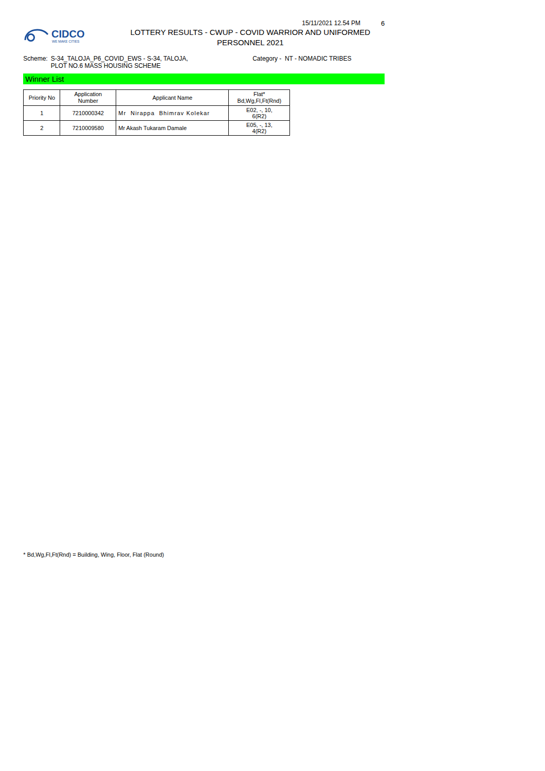15/11/2021 12.54 PM
6
LOTTERY RESULTS - CWUP - COVID WARRIOR AND UNIFORMED
PERSONNEL 2021
Scheme:
S-34_TALOJA_P6_COVID_EWS - S-34, TALOJA,
PLOT NO.6 MASS HOUSING SCHEME
Category - NT - NOMADIC TRIBES
Winner List
| Priority No | Application Number | Applicant Name | Flat* Bd,Wg,Fl,Ft(Rnd) |
| --- | --- | --- | --- |
| 1 | 7210000342 | Mr Nirappa Bhimrav Kolekar | E02, -, 10, 6(R2) |
| 2 | 7210009580 | Mr Akash Tukaram Damale | E05, -, 13, 4(R2) |
* Bd,Wg,Fl,Ft(Rnd) = Building, Wing, Floor, Flat (Round)